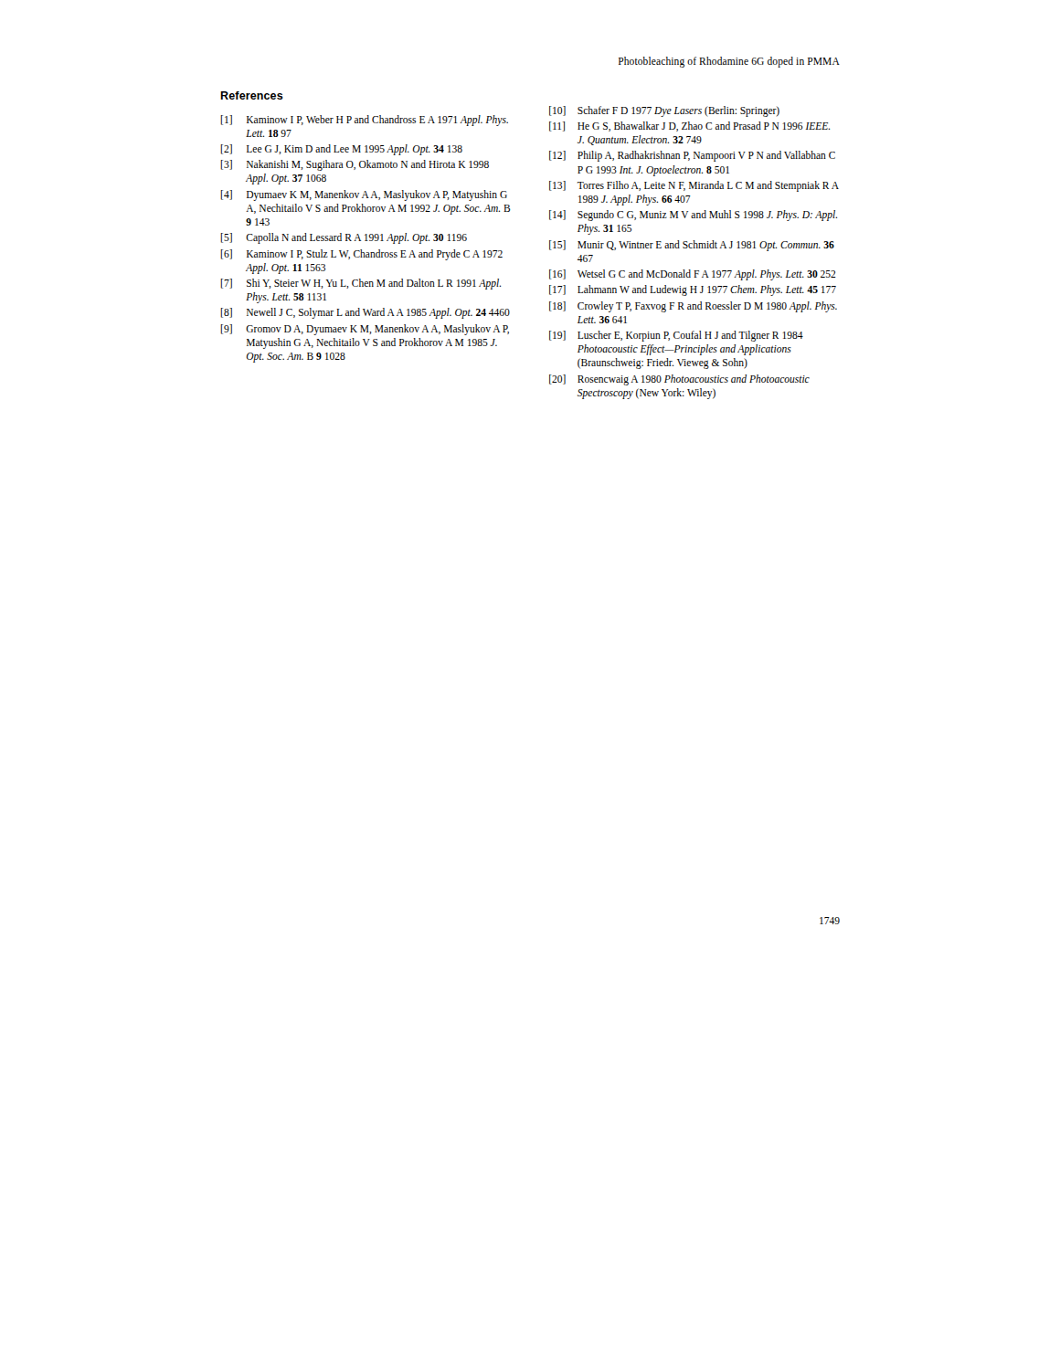Photobleaching of Rhodamine 6G doped in PMMA
References
[1] Kaminow I P, Weber H P and Chandross E A 1971 Appl. Phys. Lett. 18 97
[2] Lee G J, Kim D and Lee M 1995 Appl. Opt. 34 138
[3] Nakanishi M, Sugihara O, Okamoto N and Hirota K 1998 Appl. Opt. 37 1068
[4] Dyumaev K M, Manenkov A A, Maslyukov A P, Matyushin G A, Nechitailo V S and Prokhorov A M 1992 J. Opt. Soc. Am. B 9 143
[5] Capolla N and Lessard R A 1991 Appl. Opt. 30 1196
[6] Kaminow I P, Stulz L W, Chandross E A and Pryde C A 1972 Appl. Opt. 11 1563
[7] Shi Y, Steier W H, Yu L, Chen M and Dalton L R 1991 Appl. Phys. Lett. 58 1131
[8] Newell J C, Solymar L and Ward A A 1985 Appl. Opt. 24 4460
[9] Gromov D A, Dyumaev K M, Manenkov A A, Maslyukov A P, Matyushin G A, Nechitailo V S and Prokhorov A M 1985 J. Opt. Soc. Am. B 9 1028
[10] Schafer F D 1977 Dye Lasers (Berlin: Springer)
[11] He G S, Bhawalkar J D, Zhao C and Prasad P N 1996 IEEE. J. Quantum. Electron. 32 749
[12] Philip A, Radhakrishnan P, Nampoori V P N and Vallabhan C P G 1993 Int. J. Optoelectron. 8 501
[13] Torres Filho A, Leite N F, Miranda L C M and Stempniak R A 1989 J. Appl. Phys. 66 407
[14] Segundo C G, Muniz M V and Muhl S 1998 J. Phys. D: Appl. Phys. 31 165
[15] Munir Q, Wintner E and Schmidt A J 1981 Opt. Commun. 36 467
[16] Wetsel G C and McDonald F A 1977 Appl. Phys. Lett. 30 252
[17] Lahmann W and Ludewig H J 1977 Chem. Phys. Lett. 45 177
[18] Crowley T P, Faxvog F R and Roessler D M 1980 Appl. Phys. Lett. 36 641
[19] Luscher E, Korpiun P, Coufal H J and Tilgner R 1984 Photoacoustic Effect—Principles and Applications (Braunschweig: Friedr. Vieweg & Sohn)
[20] Rosencwaig A 1980 Photoacoustics and Photoacoustic Spectroscopy (New York: Wiley)
1749